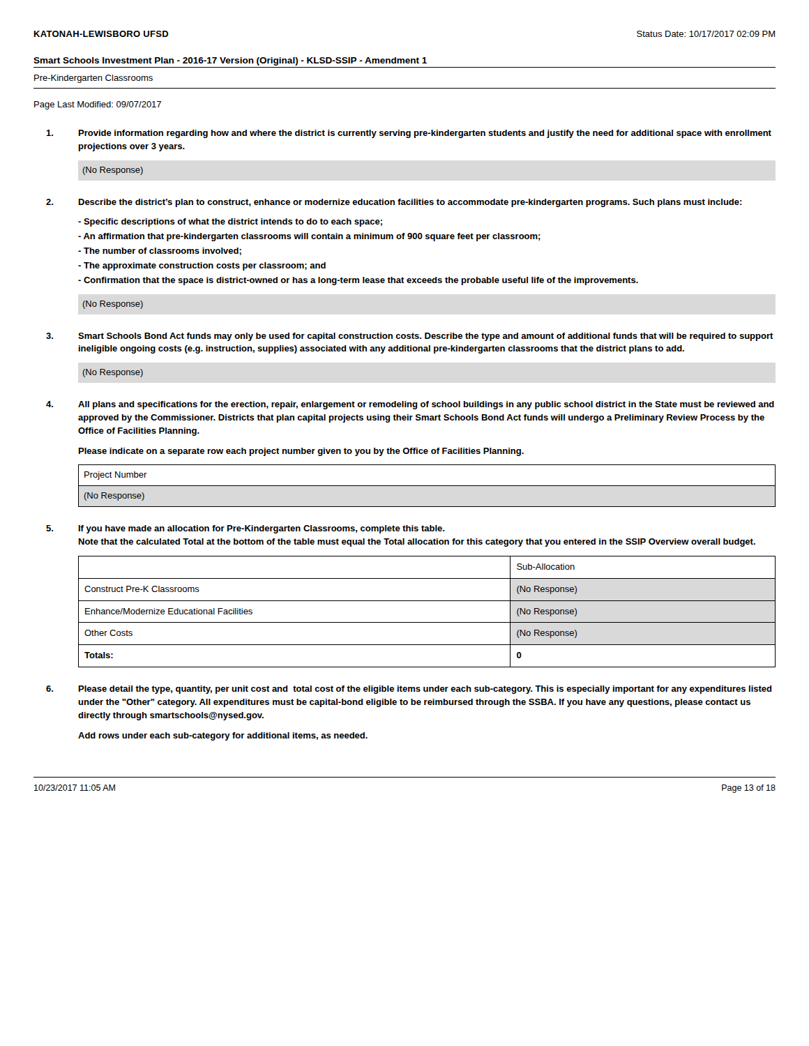KATONAH-LEWISBORO UFSD
Status Date: 10/17/2017 02:09 PM
Smart Schools Investment Plan - 2016-17 Version (Original) - KLSD-SSIP - Amendment 1
Pre-Kindergarten Classrooms
Page Last Modified: 09/07/2017
Provide information regarding how and where the district is currently serving pre-kindergarten students and justify the need for additional space with enrollment projections over 3 years.
(No Response)
Describe the district’s plan to construct, enhance or modernize education facilities to accommodate pre-kindergarten programs. Such plans must include:
- Specific descriptions of what the district intends to do to each space;
- An affirmation that pre-kindergarten classrooms will contain a minimum of 900 square feet per classroom;
- The number of classrooms involved;
- The approximate construction costs per classroom; and
- Confirmation that the space is district-owned or has a long-term lease that exceeds the probable useful life of the improvements.
(No Response)
Smart Schools Bond Act funds may only be used for capital construction costs. Describe the type and amount of additional funds that will be required to support ineligible ongoing costs (e.g. instruction, supplies) associated with any additional pre-kindergarten classrooms that the district plans to add.
(No Response)
All plans and specifications for the erection, repair, enlargement or remodeling of school buildings in any public school district in the State must be reviewed and approved by the Commissioner. Districts that plan capital projects using their Smart Schools Bond Act funds will undergo a Preliminary Review Process by the Office of Facilities Planning.
Please indicate on a separate row each project number given to you by the Office of Facilities Planning.
| Project Number |
| --- |
| (No Response) |
If you have made an allocation for Pre-Kindergarten Classrooms, complete this table.
Note that the calculated Total at the bottom of the table must equal the Total allocation for this category that you entered in the SSIP Overview overall budget.
| | Sub-Allocation |
| --- | --- |
| Construct Pre-K Classrooms | (No Response) |
| Enhance/Modernize Educational Facilities | (No Response) |
| Other Costs | (No Response) |
| Totals: | 0 |
Please detail the type, quantity, per unit cost and total cost of the eligible items under each sub-category. This is especially important for any expenditures listed under the "Other" category. All expenditures must be capital-bond eligible to be reimbursed through the SSBA. If you have any questions, please contact us directly through smartschools@nysed.gov.
Add rows under each sub-category for additional items, as needed.
10/23/2017 11:05 AM
Page 13 of 18